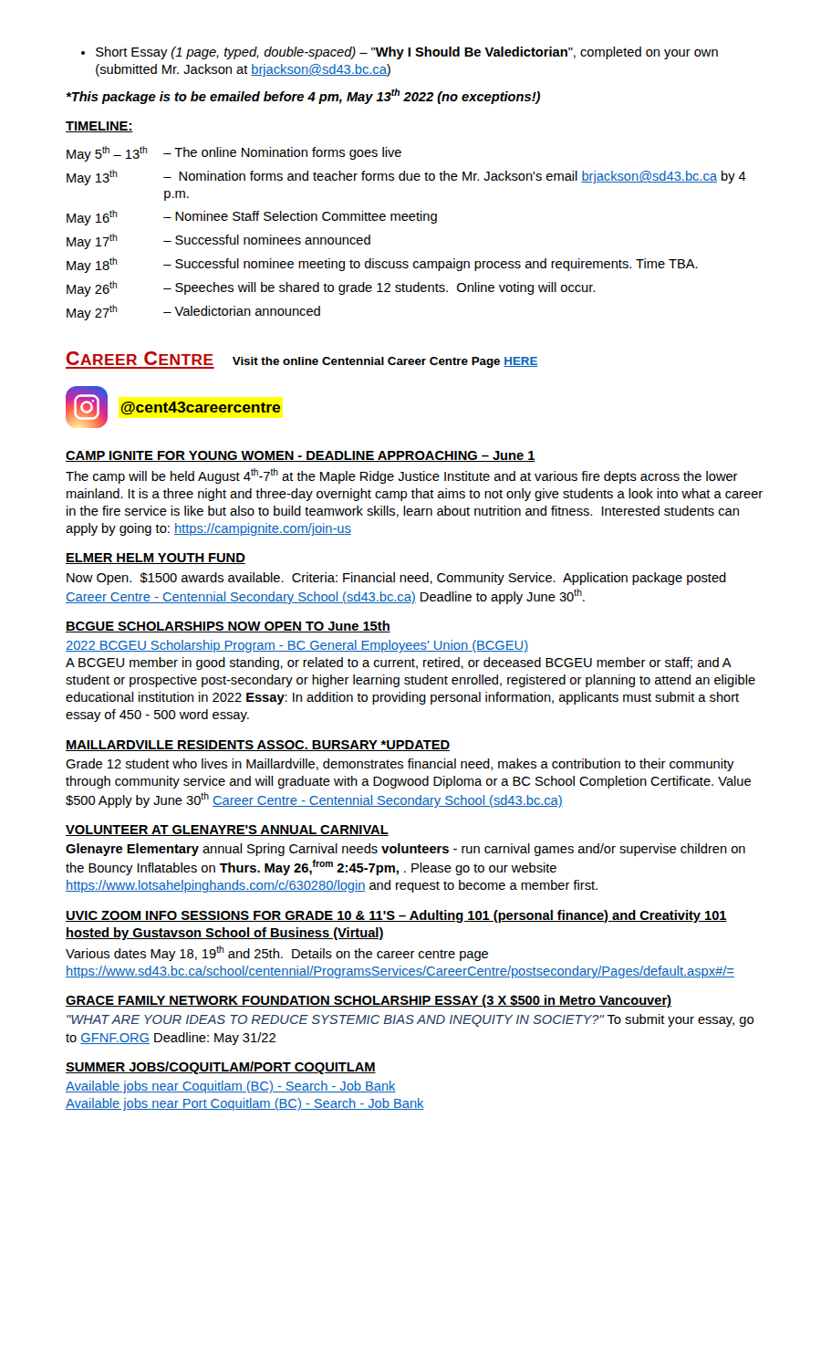Short Essay (1 page, typed, double-spaced) – "Why I Should Be Valedictorian", completed on your own (submitted Mr. Jackson at brjackson@sd43.bc.ca)
*This package is to be emailed before 4 pm, May 13th 2022 (no exceptions!)
TIMELINE:
| May 5 th – 13 th | – The online Nomination forms goes live |
| May 13 th | – Nomination forms and teacher forms due to the Mr. Jackson's email brjackson@sd43.bc.ca by 4 p.m. |
| May 16 th | – Nominee Staff Selection Committee meeting |
| May 17 th | – Successful nominees announced |
| May 18 th | – Successful nominee meeting to discuss campaign process and requirements. Time TBA. |
| May 26 th | – Speeches will be shared to grade 12 students. Online voting will occur. |
| May 27 th | – Valedictorian announced |
CAREER CENTRE Visit the online Centennial Career Centre Page HERE
@cent43careercentre
CAMP IGNITE FOR YOUNG WOMEN - DEADLINE APPROACHING – June 1
The camp will be held August 4th-7th at the Maple Ridge Justice Institute and at various fire depts across the lower mainland. It is a three night and three-day overnight camp that aims to not only give students a look into what a career in the fire service is like but also to build teamwork skills, learn about nutrition and fitness. Interested students can apply by going to: https://campignite.com/join-us
ELMER HELM YOUTH FUND
Now Open. $1500 awards available. Criteria: Financial need, Community Service. Application package posted Career Centre - Centennial Secondary School (sd43.bc.ca) Deadline to apply June 30th.
BCGUE SCHOLARSHIPS NOW OPEN TO June 15th
2022 BCGEU Scholarship Program - BC General Employees' Union (BCGEU)
A BCGEU member in good standing, or related to a current, retired, or deceased BCGEU member or staff; and A student or prospective post-secondary or higher learning student enrolled, registered or planning to attend an eligible educational institution in 2022 Essay: In addition to providing personal information, applicants must submit a short essay of 450 - 500 word essay.
MAILLARDVILLE RESIDENTS ASSOC. BURSARY *UPDATED
Grade 12 student who lives in Maillardville, demonstrates financial need, makes a contribution to their community through community service and will graduate with a Dogwood Diploma or a BC School Completion Certificate. Value $500 Apply by June 30th Career Centre - Centennial Secondary School (sd43.bc.ca)
VOLUNTEER AT GLENAYRE'S ANNUAL CARNIVAL
Glenayre Elementary annual Spring Carnival needs volunteers - run carnival games and/or supervise children on the Bouncy Inflatables on Thurs. May 26,from 2:45-7pm, . Please go to our website https://www.lotsahelpinghands.com/c/630280/login and request to become a member first.
UVIC ZOOM INFO SESSIONS FOR GRADE 10 & 11'S – Adulting 101 (personal finance) and Creativity 101 hosted by Gustavson School of Business (Virtual)
Various dates May 18, 19th and 25th. Details on the career centre page
https://www.sd43.bc.ca/school/centennial/ProgramsServices/CareerCentre/postsecondary/Pages/default.aspx#/=
GRACE FAMILY NETWORK FOUNDATION SCHOLARSHIP ESSAY (3 X $500 in Metro Vancouver)
"WHAT ARE YOUR IDEAS TO REDUCE SYSTEMIC BIAS AND INEQUITY IN SOCIETY?" To submit your essay, go to GFNF.ORG Deadline: May 31/22
SUMMER JOBS/COQUITLAM/PORT COQUITLAM
Available jobs near Coquitlam (BC) - Search - Job Bank
Available jobs near Port Coquitlam (BC) - Search - Job Bank